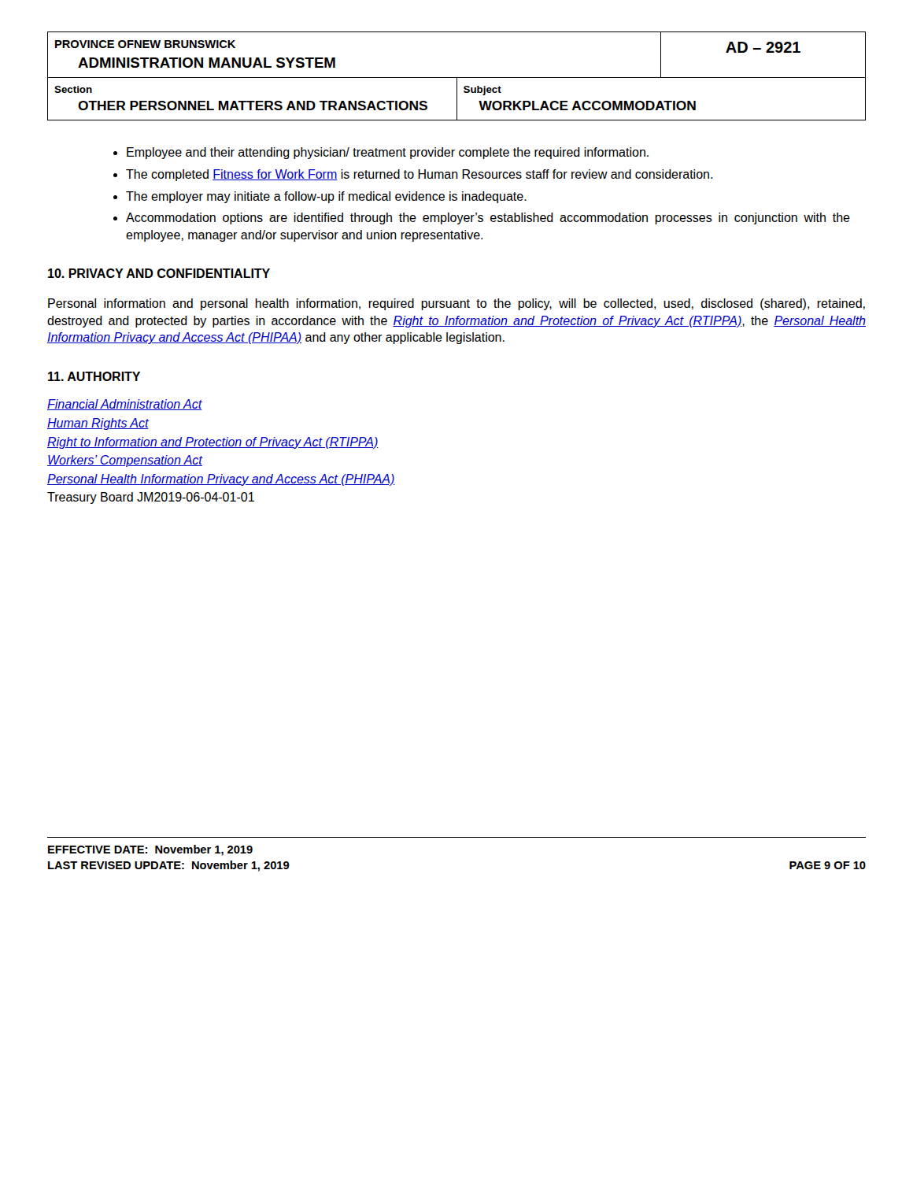| PROVINCE OFNEW BRUNSWICK ADMINISTRATION MANUAL SYSTEM | AD – 2921 |
| Section OTHER PERSONNEL MATTERS AND TRANSACTIONS | Subject WORKPLACE ACCOMMODATION |
Employee and their attending physician/ treatment provider complete the required information.
The completed Fitness for Work Form is returned to Human Resources staff for review and consideration.
The employer may initiate a follow-up if medical evidence is inadequate.
Accommodation options are identified through the employer’s established accommodation processes in conjunction with the employee, manager and/or supervisor and union representative.
10. PRIVACY AND CONFIDENTIALITY
Personal information and personal health information, required pursuant to the policy, will be collected, used, disclosed (shared), retained, destroyed and protected by parties in accordance with the Right to Information and Protection of Privacy Act (RTIPPA), the Personal Health Information Privacy and Access Act (PHIPAA) and any other applicable legislation.
11. AUTHORITY
Financial Administration Act Human Rights Act Right to Information and Protection of Privacy Act (RTIPPA) Workers’ Compensation Act Personal Health Information Privacy and Access Act (PHIPAA) Treasury Board JM2019-06-04-01-01
EFFECTIVE DATE: November 1, 2019
LAST REVISED UPDATE: November 1, 2019 PAGE 9 OF 10